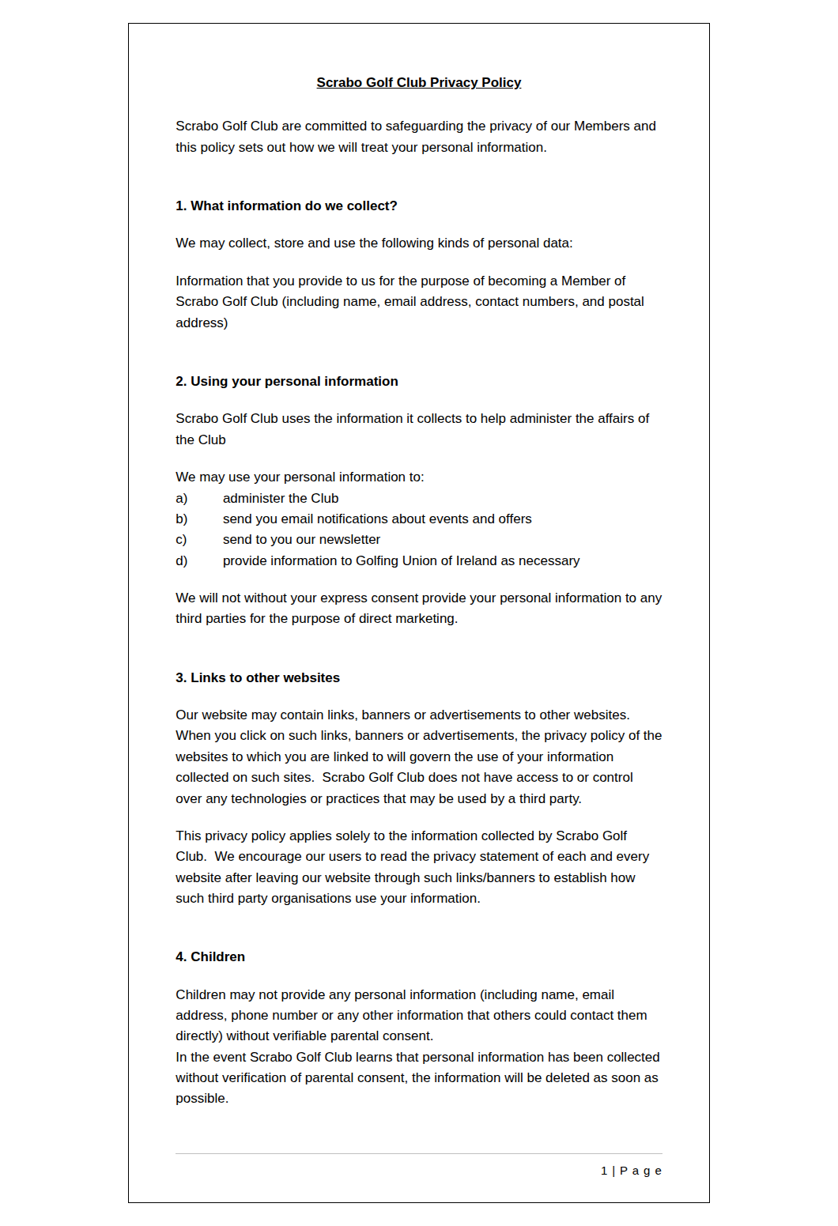Scrabo Golf Club Privacy Policy
Scrabo Golf Club are committed to safeguarding the privacy of our Members and this policy sets out how we will treat your personal information.
1. What information do we collect?
We may collect, store and use the following kinds of personal data:
Information that you provide to us for the purpose of becoming a Member of Scrabo Golf Club (including name, email address, contact numbers, and postal address)
2. Using your personal information
Scrabo Golf Club uses the information it collects to help administer the affairs of the Club
We may use your personal information to:
a) administer the Club
b) send you email notifications about events and offers
c) send to you our newsletter
d) provide information to Golfing Union of Ireland as necessary
We will not without your express consent provide your personal information to any third parties for the purpose of direct marketing.
3. Links to other websites
Our website may contain links, banners or advertisements to other websites. When you click on such links, banners or advertisements, the privacy policy of the websites to which you are linked to will govern the use of your information collected on such sites. Scrabo Golf Club does not have access to or control over any technologies or practices that may be used by a third party.
This privacy policy applies solely to the information collected by Scrabo Golf Club. We encourage our users to read the privacy statement of each and every website after leaving our website through such links/banners to establish how such third party organisations use your information.
4. Children
Children may not provide any personal information (including name, email address, phone number or any other information that others could contact them directly) without verifiable parental consent.
In the event Scrabo Golf Club learns that personal information has been collected without verification of parental consent, the information will be deleted as soon as possible.
1 | P a g e